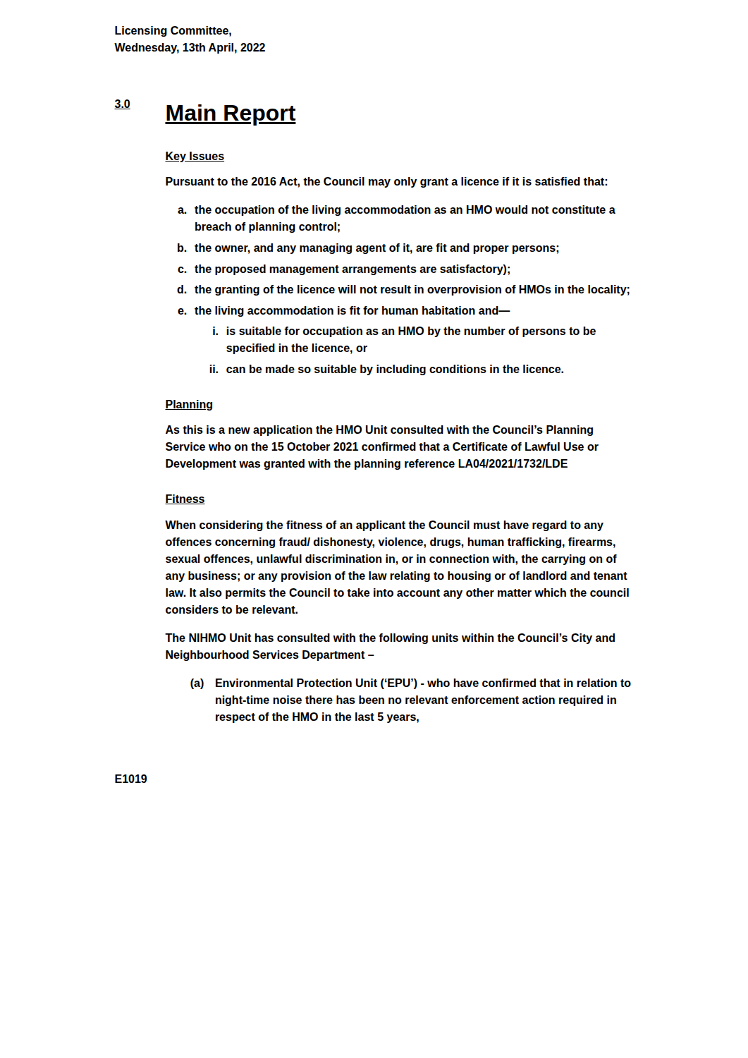Licensing Committee,
Wednesday, 13th April, 2022
3.0
Main Report
Key Issues
Pursuant to the 2016 Act, the Council may only grant a licence if it is satisfied that:
the occupation of the living accommodation as an HMO would not constitute a breach of planning control;
the owner, and any managing agent of it, are fit and proper persons;
the proposed management arrangements are satisfactory);
the granting of the licence will not result in overprovision of HMOs in the locality;
the living accommodation is fit for human habitation and—
is suitable for occupation as an HMO by the number of persons to be specified in the licence, or
can be made so suitable by including conditions in the licence.
Planning
As this is a new application the HMO Unit consulted with the Council’s Planning Service who on the 15 October 2021 confirmed that a Certificate of Lawful Use or Development was granted with the planning reference LA04/2021/1732/LDE
Fitness
When considering the fitness of an applicant the Council must have regard to any offences concerning fraud/ dishonesty, violence, drugs, human trafficking, firearms, sexual offences, unlawful discrimination in, or in connection with, the carrying on of any business; or any provision of the law relating to housing or of landlord and tenant law. It also permits the Council to take into account any other matter which the council considers to be relevant.
The NIHMO Unit has consulted with the following units within the Council’s City and Neighbourhood Services Department –
(a) Environmental Protection Unit (‘EPU’) - who have confirmed that in relation to night-time noise there has been no relevant enforcement action required in respect of the HMO in the last 5 years,
E1019